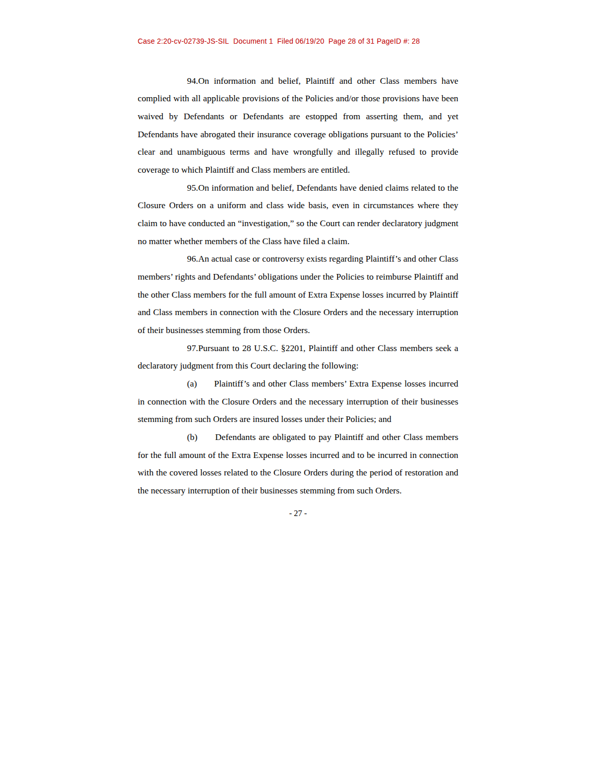Case 2:20-cv-02739-JS-SIL Document 1 Filed 06/19/20 Page 28 of 31 PageID #: 28
94. On information and belief, Plaintiff and other Class members have complied with all applicable provisions of the Policies and/or those provisions have been waived by Defendants or Defendants are estopped from asserting them, and yet Defendants have abrogated their insurance coverage obligations pursuant to the Policies’ clear and unambiguous terms and have wrongfully and illegally refused to provide coverage to which Plaintiff and Class members are entitled.
95. On information and belief, Defendants have denied claims related to the Closure Orders on a uniform and class wide basis, even in circumstances where they claim to have conducted an “investigation,” so the Court can render declaratory judgment no matter whether members of the Class have filed a claim.
96. An actual case or controversy exists regarding Plaintiff’s and other Class members’ rights and Defendants’ obligations under the Policies to reimburse Plaintiff and the other Class members for the full amount of Extra Expense losses incurred by Plaintiff and Class members in connection with the Closure Orders and the necessary interruption of their businesses stemming from those Orders.
97. Pursuant to 28 U.S.C. §2201, Plaintiff and other Class members seek a declaratory judgment from this Court declaring the following:
(a) Plaintiff’s and other Class members’ Extra Expense losses incurred in connection with the Closure Orders and the necessary interruption of their businesses stemming from such Orders are insured losses under their Policies; and
(b) Defendants are obligated to pay Plaintiff and other Class members for the full amount of the Extra Expense losses incurred and to be incurred in connection with the covered losses related to the Closure Orders during the period of restoration and the necessary interruption of their businesses stemming from such Orders.
- 27 -